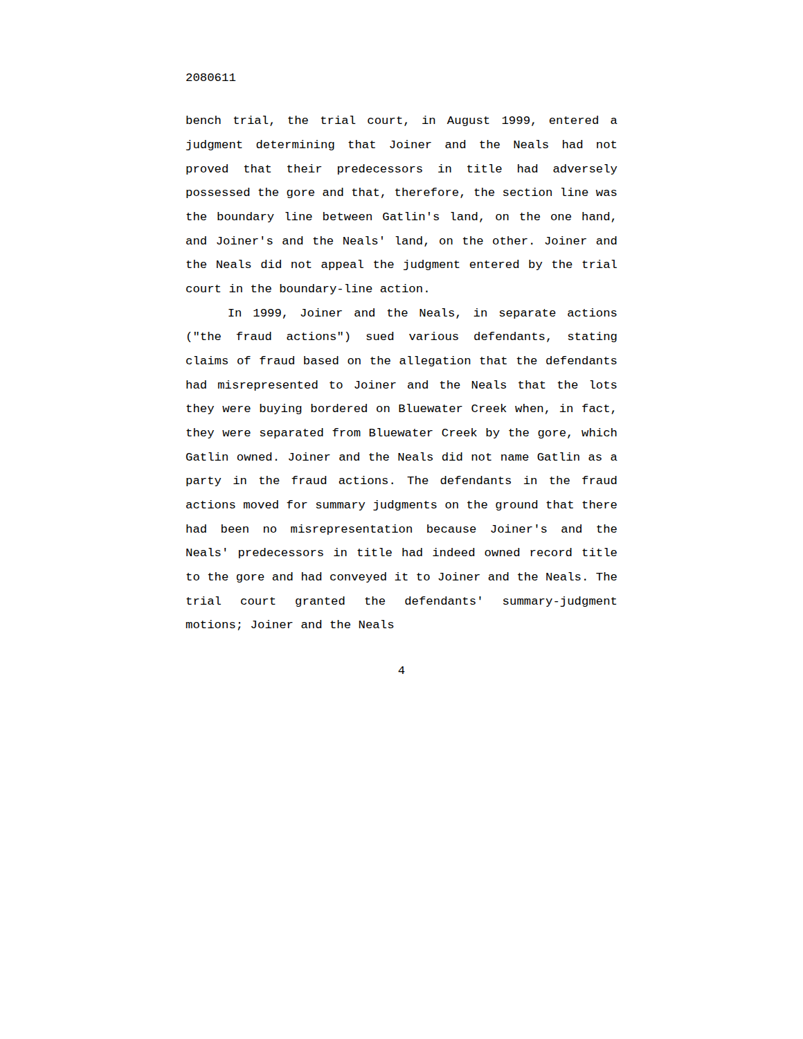2080611
bench trial, the trial court, in August 1999, entered a judgment determining that Joiner and the Neals had not proved that their predecessors in title had adversely possessed the gore and that, therefore, the section line was the boundary line between Gatlin's land, on the one hand, and Joiner's and the Neals' land, on the other. Joiner and the Neals did not appeal the judgment entered by the trial court in the boundary-line action.
In 1999, Joiner and the Neals, in separate actions ("the fraud actions") sued various defendants, stating claims of fraud based on the allegation that the defendants had misrepresented to Joiner and the Neals that the lots they were buying bordered on Bluewater Creek when, in fact, they were separated from Bluewater Creek by the gore, which Gatlin owned. Joiner and the Neals did not name Gatlin as a party in the fraud actions. The defendants in the fraud actions moved for summary judgments on the ground that there had been no misrepresentation because Joiner's and the Neals' predecessors in title had indeed owned record title to the gore and had conveyed it to Joiner and the Neals. The trial court granted the defendants' summary-judgment motions; Joiner and the Neals
4